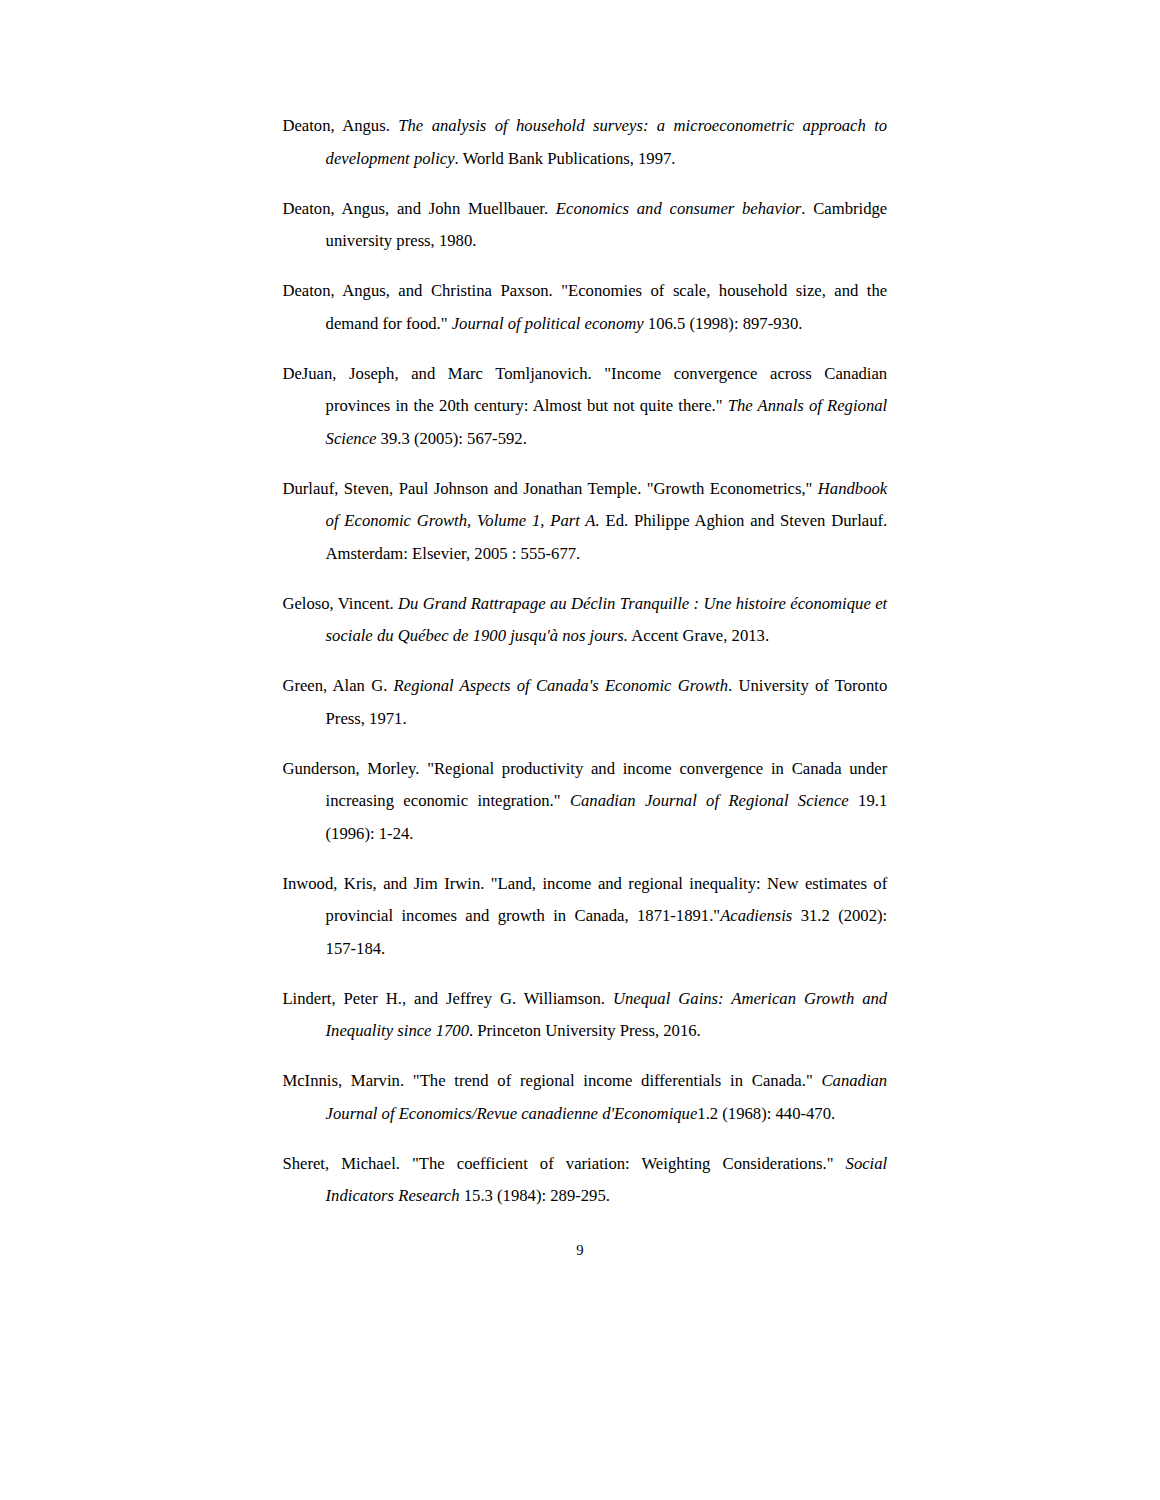Deaton, Angus. The analysis of household surveys: a microeconometric approach to development policy. World Bank Publications, 1997.
Deaton, Angus, and John Muellbauer. Economics and consumer behavior. Cambridge university press, 1980.
Deaton, Angus, and Christina Paxson. "Economies of scale, household size, and the demand for food." Journal of political economy 106.5 (1998): 897-930.
DeJuan, Joseph, and Marc Tomljanovich. "Income convergence across Canadian provinces in the 20th century: Almost but not quite there." The Annals of Regional Science 39.3 (2005): 567-592.
Durlauf, Steven, Paul Johnson and Jonathan Temple. "Growth Econometrics," Handbook of Economic Growth, Volume 1, Part A. Ed. Philippe Aghion and Steven Durlauf. Amsterdam: Elsevier, 2005 : 555-677.
Geloso, Vincent. Du Grand Rattrapage au Déclin Tranquille : Une histoire économique et sociale du Québec de 1900 jusqu'à nos jours. Accent Grave, 2013.
Green, Alan G. Regional Aspects of Canada's Economic Growth. University of Toronto Press, 1971.
Gunderson, Morley. "Regional productivity and income convergence in Canada under increasing economic integration." Canadian Journal of Regional Science 19.1 (1996): 1-24.
Inwood, Kris, and Jim Irwin. "Land, income and regional inequality: New estimates of provincial incomes and growth in Canada, 1871-1891."Acadiensis 31.2 (2002): 157-184.
Lindert, Peter H., and Jeffrey G. Williamson. Unequal Gains: American Growth and Inequality since 1700. Princeton University Press, 2016.
McInnis, Marvin. "The trend of regional income differentials in Canada." Canadian Journal of Economics/Revue canadienne d'Economique1.2 (1968): 440-470.
Sheret, Michael. "The coefficient of variation: Weighting Considerations." Social Indicators Research 15.3 (1984): 289-295.
9